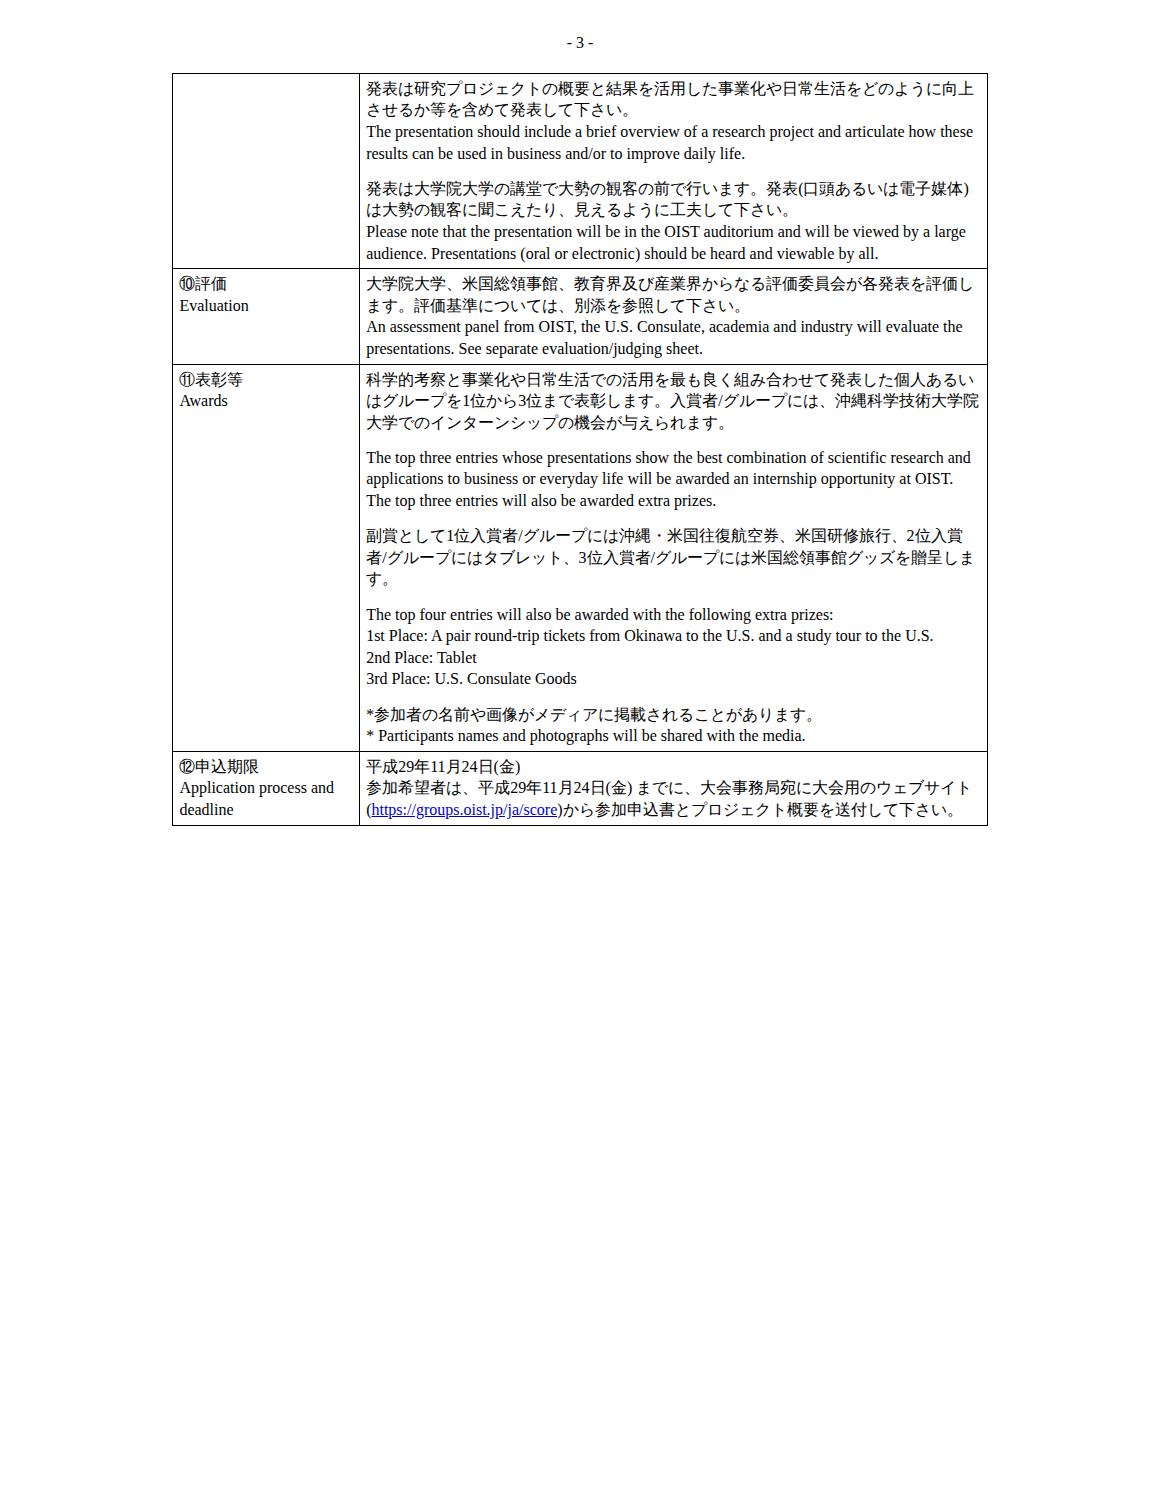- 3 -
| | 発表は研究プロジェクトの概要と結果を活用した事業化や日常生活をどのように向上させるか等を含めて発表して下さい。 The presentation should include a brief overview of a research project and articulate how these results can be used in business and/or to improve daily life. 発表は大学院大学の講堂で大勢の観客の前で行います。発表(口頭あるいは電子媒体) は大勢の観客に聞こえたり、見えるように工夫して下さい。 Please note that the presentation will be in the OIST auditorium and will be viewed by a large audience. Presentations (oral or electronic) should be heard and viewable by all. |
| ⑩評価 Evaluation | 大学院大学、米国総領事館、教育界及び産業界からなる評価委員会が各発表を評価します。評価基準については、別添を参照して下さい。 An assessment panel from OIST, the U.S. Consulate, academia and industry will evaluate the presentations. See separate evaluation/judging sheet. |
| ⑪表彰等 Awards | 科学的考察と事業化や日常生活での活用を最も良く組み合わせて発表した個人あるいはグループを1位から3位まで表彰します。入賞者/グループには、沖縄科学技術大学院大学でのインターンシップの機会が与えられます。 The top three entries whose presentations show the best combination of scientific research and applications to business or everyday life will be awarded an internship opportunity at OIST. The top three entries will also be awarded extra prizes. 副賞として1位入賞者/グループには沖縄・米国往復航空券、米国研修旅行、2位入賞者/グループにはタブレット、3位入賞者/グループには米国総領事館グッズを贈呈します。 The top four entries will also be awarded with the following extra prizes: 1st Place: A pair round-trip tickets from Okinawa to the U.S. and a study tour to the U.S. 2nd Place: Tablet 3rd Place: U.S. Consulate Goods *参加者の名前や画像がメディアに掲載されることがあります。 * Participants names and photographs will be shared with the media. |
| ⑫申込期限 Application process and deadline | 平成29年11月24日(金) 参加希望者は、平成29年11月24日(金) までに、大会事務局宛に大会用のウェブサイト( https://groups.oist.jp/ja/score )から参加申込書とプロジェクト概要を送付して下さい。 |